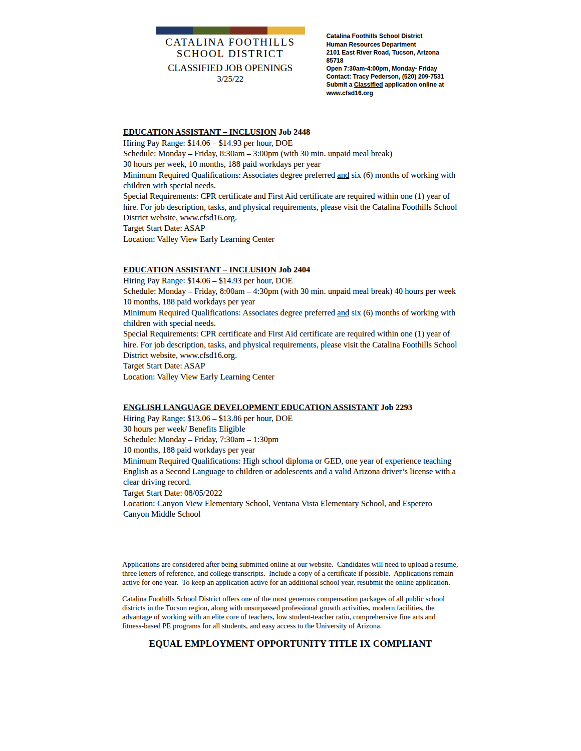CATALINA FOOTHILLS
SCHOOL DISTRICT
CLASSIFIED JOB OPENINGS
3/25/22
Catalina Foothills School District
Human Resources Department
2101 East River Road, Tucson, Arizona 85718
Open 7:30am-4:00pm, Monday- Friday
Contact: Tracy Pederson, (520) 209-7531
Submit a Classified application online at
www.cfsd16.org
EDUCATION ASSISTANT – INCLUSION Job 2448
Hiring Pay Range: $14.06 – $14.93 per hour, DOE
Schedule: Monday – Friday, 8:30am – 3:00pm (with 30 min. unpaid meal break)
30 hours per week, 10 months, 188 paid workdays per year
Minimum Required Qualifications: Associates degree preferred and six (6) months of working with children with special needs.
Special Requirements: CPR certificate and First Aid certificate are required within one (1) year of hire. For job description, tasks, and physical requirements, please visit the Catalina Foothills School District website, www.cfsd16.org.
Target Start Date: ASAP
Location: Valley View Early Learning Center
EDUCATION ASSISTANT – INCLUSION Job 2404
Hiring Pay Range: $14.06 – $14.93 per hour, DOE
Schedule: Monday – Friday, 8:00am – 4:30pm (with 30 min. unpaid meal break) 40 hours per week
10 months, 188 paid workdays per year
Minimum Required Qualifications: Associates degree preferred and six (6) months of working with children with special needs.
Special Requirements: CPR certificate and First Aid certificate are required within one (1) year of hire. For job description, tasks, and physical requirements, please visit the Catalina Foothills School District website, www.cfsd16.org.
Target Start Date: ASAP
Location: Valley View Early Learning Center
ENGLISH LANGUAGE DEVELOPMENT EDUCATION ASSISTANT Job 2293
Hiring Pay Range: $13.06 – $13.86 per hour, DOE
30 hours per week/ Benefits Eligible
Schedule: Monday – Friday, 7:30am – 1:30pm
10 months, 188 paid workdays per year
Minimum Required Qualifications: High school diploma or GED, one year of experience teaching English as a Second Language to children or adolescents and a valid Arizona driver’s license with a clear driving record.
Target Start Date: 08/05/2022
Location: Canyon View Elementary School, Ventana Vista Elementary School, and Esperero Canyon Middle School
Applications are considered after being submitted online at our website. Candidates will need to upload a resume, three letters of reference, and college transcripts. Include a copy of a certificate if possible. Applications remain active for one year. To keep an application active for an additional school year, resubmit the online application.
Catalina Foothills School District offers one of the most generous compensation packages of all public school districts in the Tucson region, along with unsurpassed professional growth activities, modern facilities, the advantage of working with an elite core of teachers, low student-teacher ratio, comprehensive fine arts and fitness-based PE programs for all students, and easy access to the University of Arizona.
EQUAL EMPLOYMENT OPPORTUNITY TITLE IX COMPLIANT